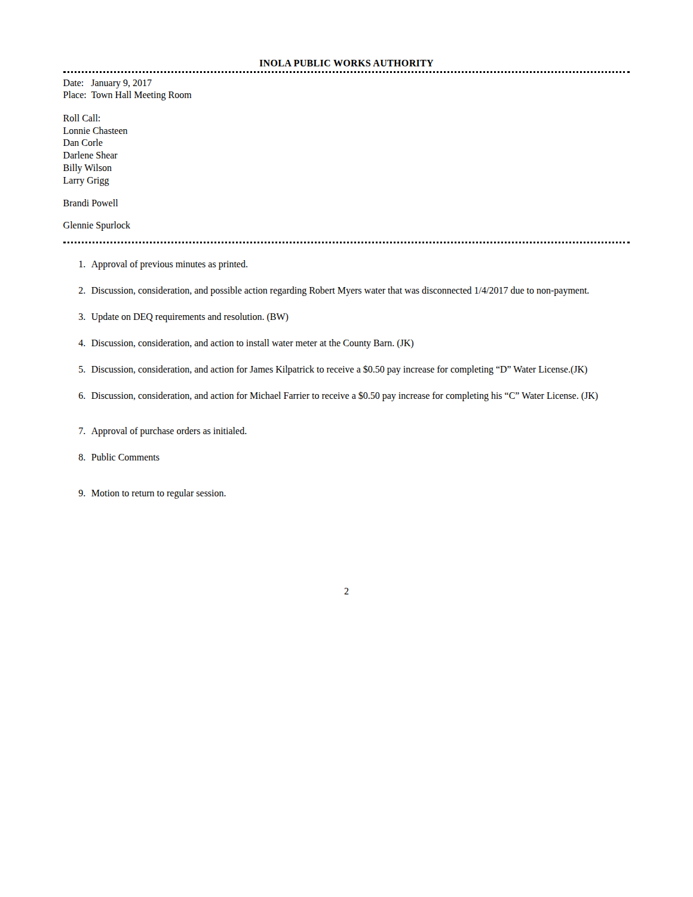INOLA PUBLIC WORKS AUTHORITY
Date: January 9, 2017
Place: Town Hall Meeting Room
Roll Call:
Lonnie Chasteen
Dan Corle
Darlene Shear
Billy Wilson
Larry Grigg
Brandi Powell
Glennie Spurlock
Approval of previous minutes as printed.
Discussion, consideration, and possible action regarding Robert Myers water that was disconnected 1/4/2017 due to non-payment.
Update on DEQ requirements and resolution. (BW)
Discussion, consideration, and action to install water meter at the County Barn. (JK)
Discussion, consideration, and action for James Kilpatrick to receive a $0.50 pay increase for completing “D” Water License.(JK)
Discussion, consideration, and action for Michael Farrier to receive a $0.50 pay increase for completing his “C” Water License. (JK)
Approval of purchase orders as initialed.
Public Comments
Motion to return to regular session.
2